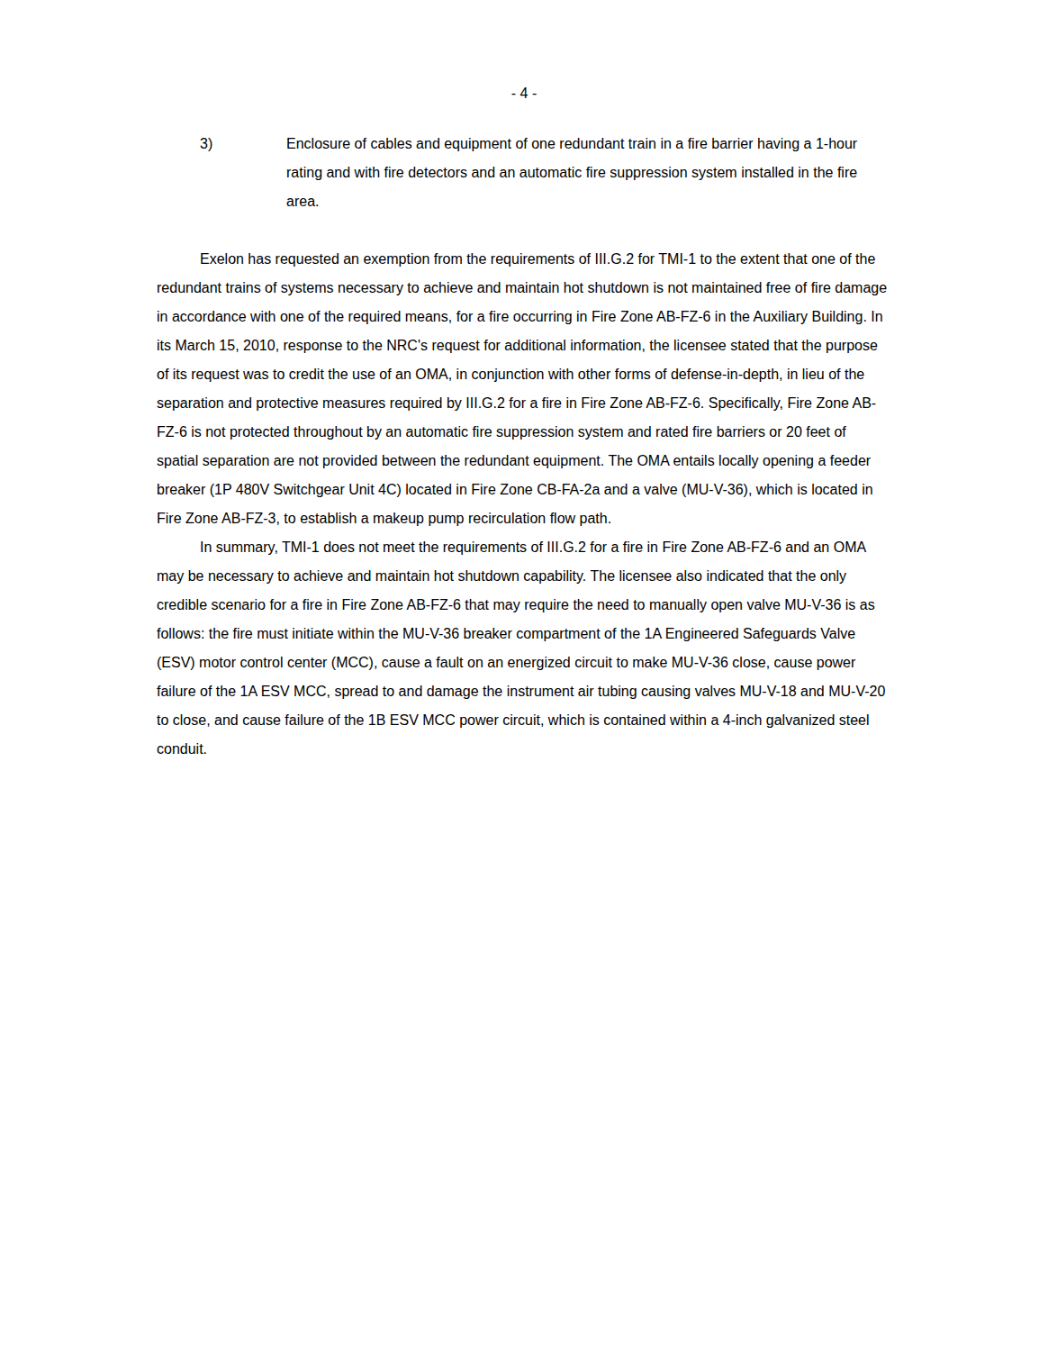- 4 -
3) Enclosure of cables and equipment of one redundant train in a fire barrier having a 1-hour rating and with fire detectors and an automatic fire suppression system installed in the fire area.
Exelon has requested an exemption from the requirements of III.G.2 for TMI-1 to the extent that one of the redundant trains of systems necessary to achieve and maintain hot shutdown is not maintained free of fire damage in accordance with one of the required means, for a fire occurring in Fire Zone AB-FZ-6 in the Auxiliary Building. In its March 15, 2010, response to the NRC's request for additional information, the licensee stated that the purpose of its request was to credit the use of an OMA, in conjunction with other forms of defense-in-depth, in lieu of the separation and protective measures required by III.G.2 for a fire in Fire Zone AB-FZ-6. Specifically, Fire Zone AB-FZ-6 is not protected throughout by an automatic fire suppression system and rated fire barriers or 20 feet of spatial separation are not provided between the redundant equipment. The OMA entails locally opening a feeder breaker (1P 480V Switchgear Unit 4C) located in Fire Zone CB-FA-2a and a valve (MU-V-36), which is located in Fire Zone AB-FZ-3, to establish a makeup pump recirculation flow path.
In summary, TMI-1 does not meet the requirements of III.G.2 for a fire in Fire Zone AB-FZ-6 and an OMA may be necessary to achieve and maintain hot shutdown capability. The licensee also indicated that the only credible scenario for a fire in Fire Zone AB-FZ-6 that may require the need to manually open valve MU-V-36 is as follows: the fire must initiate within the MU-V-36 breaker compartment of the 1A Engineered Safeguards Valve (ESV) motor control center (MCC), cause a fault on an energized circuit to make MU-V-36 close, cause power failure of the 1A ESV MCC, spread to and damage the instrument air tubing causing valves MU-V-18 and MU-V-20 to close, and cause failure of the 1B ESV MCC power circuit, which is contained within a 4-inch galvanized steel conduit.